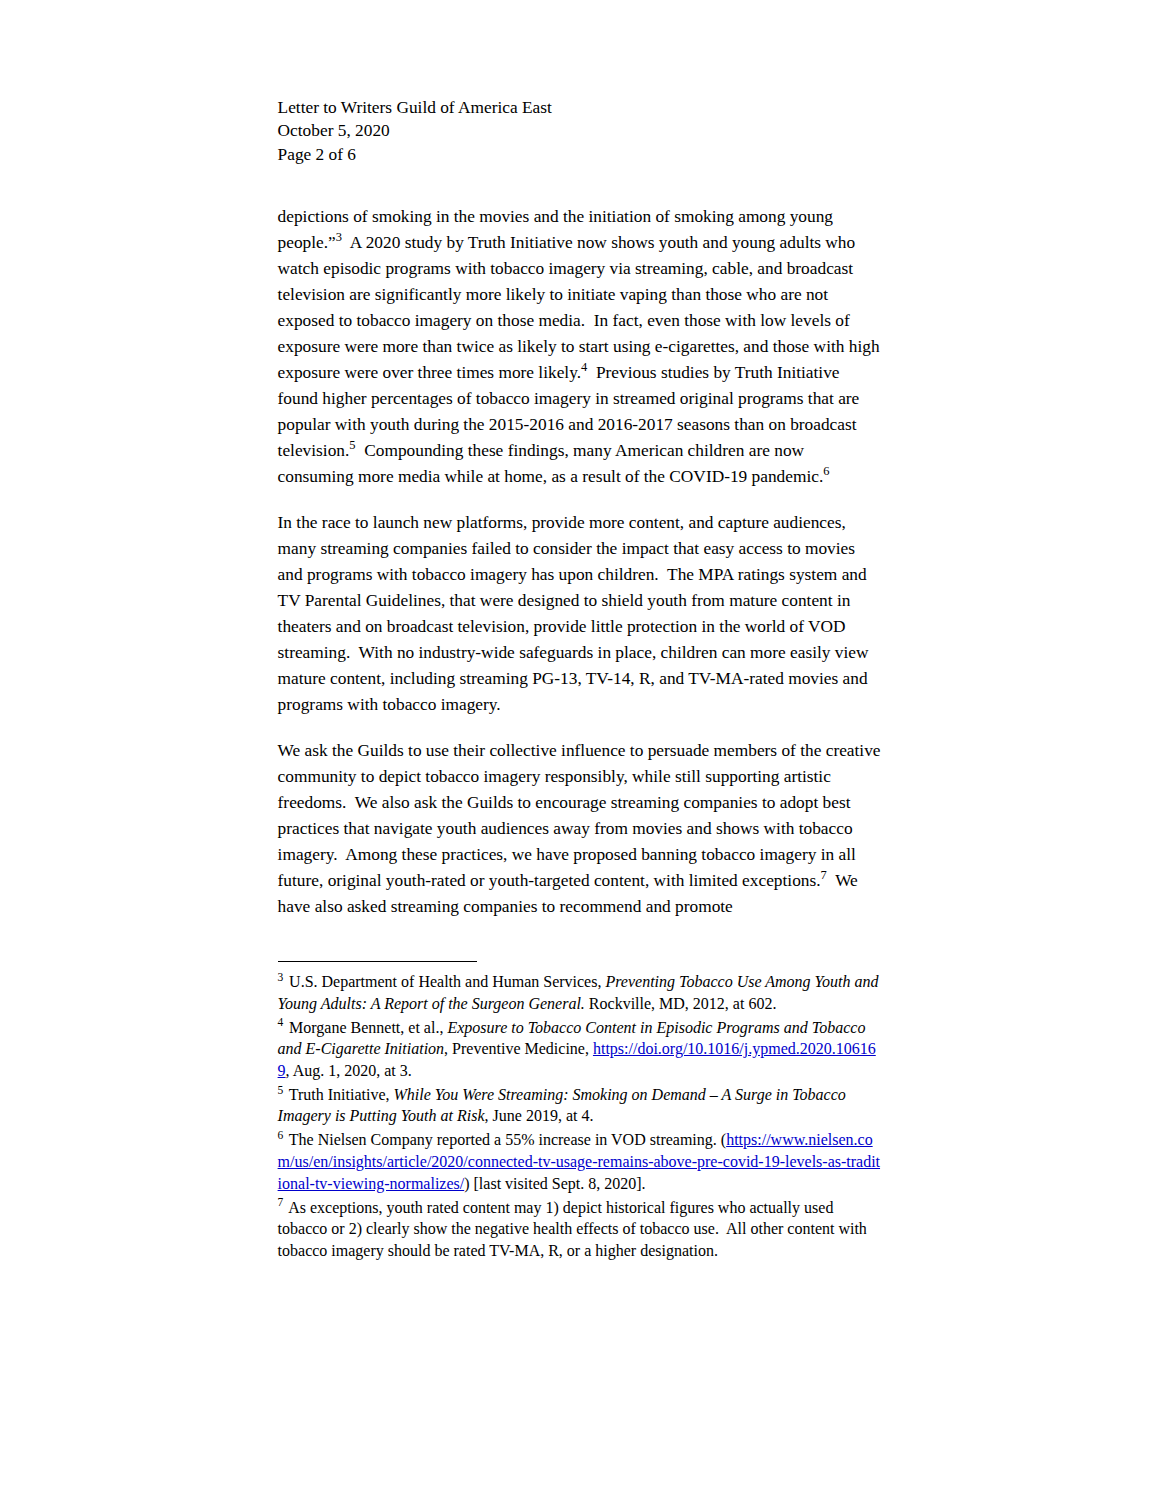Letter to Writers Guild of America East
October 5, 2020
Page 2 of 6
depictions of smoking in the movies and the initiation of smoking among young people.”3 A 2020 study by Truth Initiative now shows youth and young adults who watch episodic programs with tobacco imagery via streaming, cable, and broadcast television are significantly more likely to initiate vaping than those who are not exposed to tobacco imagery on those media. In fact, even those with low levels of exposure were more than twice as likely to start using e-cigarettes, and those with high exposure were over three times more likely.4 Previous studies by Truth Initiative found higher percentages of tobacco imagery in streamed original programs that are popular with youth during the 2015-2016 and 2016-2017 seasons than on broadcast television.5 Compounding these findings, many American children are now consuming more media while at home, as a result of the COVID-19 pandemic.6
In the race to launch new platforms, provide more content, and capture audiences, many streaming companies failed to consider the impact that easy access to movies and programs with tobacco imagery has upon children. The MPA ratings system and TV Parental Guidelines, that were designed to shield youth from mature content in theaters and on broadcast television, provide little protection in the world of VOD streaming. With no industry-wide safeguards in place, children can more easily view mature content, including streaming PG-13, TV-14, R, and TV-MA-rated movies and programs with tobacco imagery.
We ask the Guilds to use their collective influence to persuade members of the creative community to depict tobacco imagery responsibly, while still supporting artistic freedoms. We also ask the Guilds to encourage streaming companies to adopt best practices that navigate youth audiences away from movies and shows with tobacco imagery. Among these practices, we have proposed banning tobacco imagery in all future, original youth-rated or youth-targeted content, with limited exceptions.7 We have also asked streaming companies to recommend and promote
3 U.S. Department of Health and Human Services, Preventing Tobacco Use Among Youth and Young Adults: A Report of the Surgeon General. Rockville, MD, 2012, at 602.
4 Morgane Bennett, et al., Exposure to Tobacco Content in Episodic Programs and Tobacco and E-Cigarette Initiation, Preventive Medicine, https://doi.org/10.1016/j.ypmed.2020.106169, Aug. 1, 2020, at 3.
5 Truth Initiative, While You Were Streaming: Smoking on Demand – A Surge in Tobacco Imagery is Putting Youth at Risk, June 2019, at 4.
6 The Nielsen Company reported a 55% increase in VOD streaming. (https://www.nielsen.com/us/en/insights/article/2020/connected-tv-usage-remains-above-pre-covid-19-levels-as-traditional-tv-viewing-normalizes/) [last visited Sept. 8, 2020].
7 As exceptions, youth rated content may 1) depict historical figures who actually used tobacco or 2) clearly show the negative health effects of tobacco use. All other content with tobacco imagery should be rated TV-MA, R, or a higher designation.